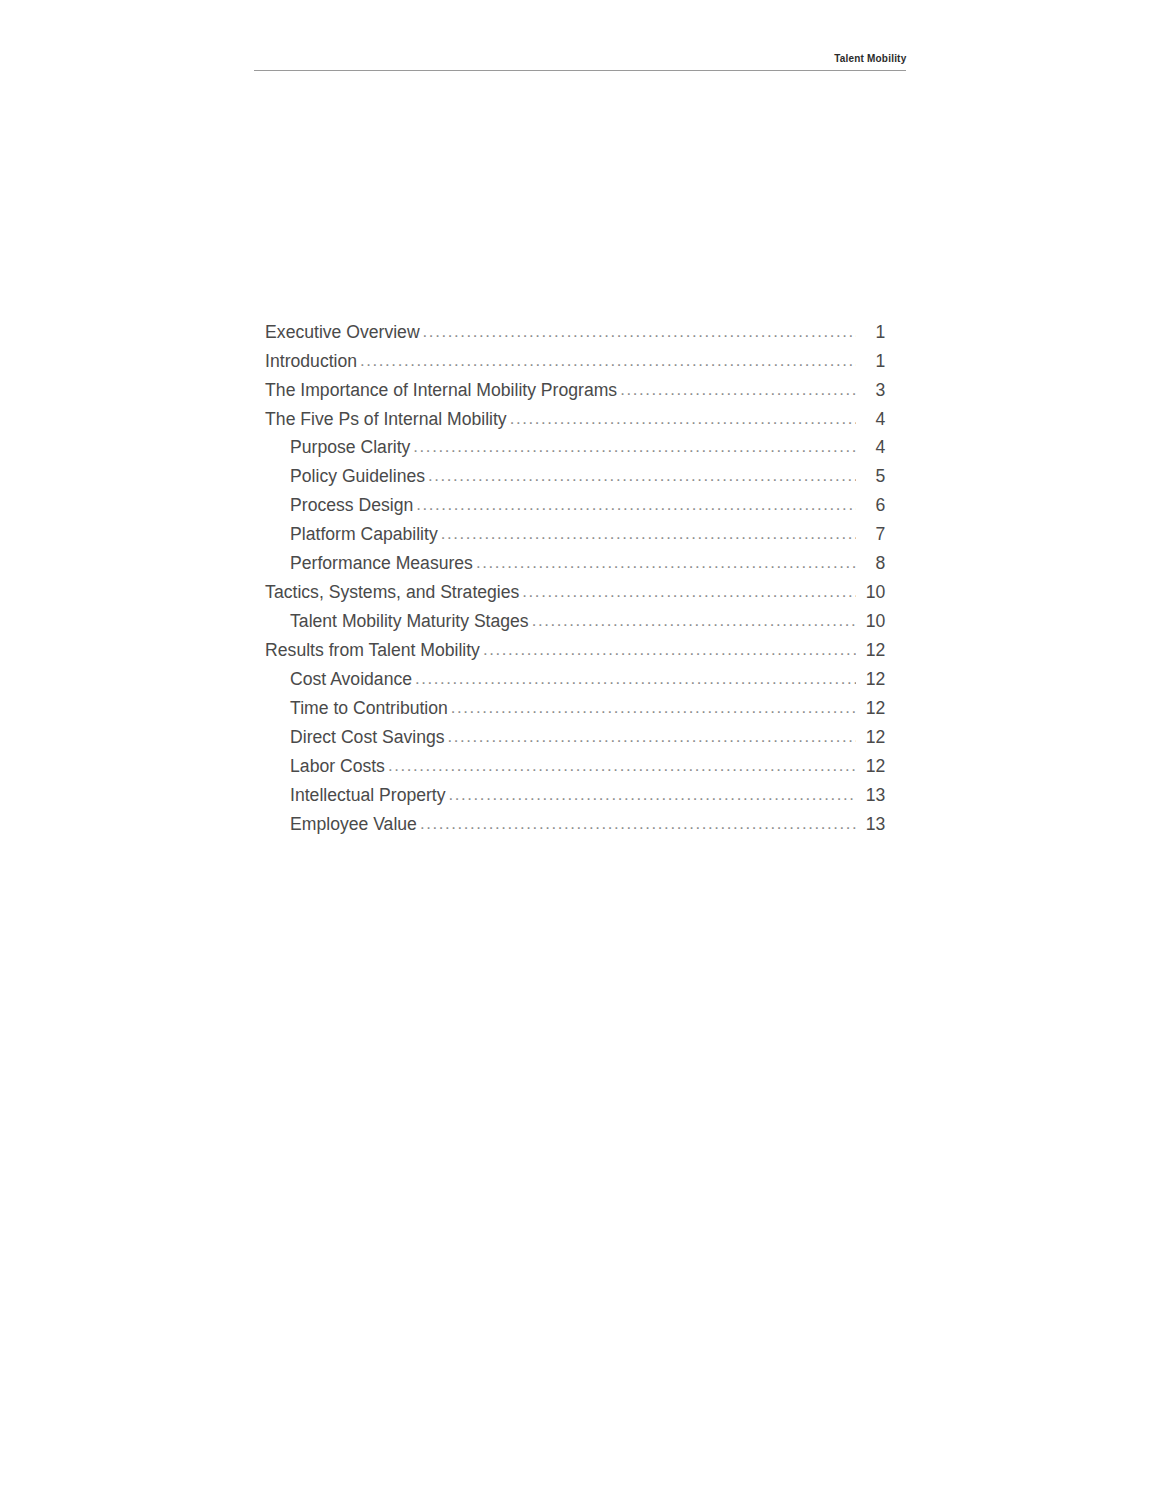Talent Mobility
Executive Overview .................................................................................................................. 1
Introduction .................................................................................................................. 1
The Importance of Internal Mobility Programs .................................................................................................................. 3
The Five Ps of Internal Mobility .................................................................................................................. 4
Purpose Clarity .................................................................................................................. 4
Policy Guidelines .................................................................................................................. 5
Process Design .................................................................................................................. 6
Platform Capability .................................................................................................................. 7
Performance Measures .................................................................................................................. 8
Tactics, Systems, and Strategies .................................................................................................................. 10
Talent Mobility Maturity Stages .................................................................................................................. 10
Results from Talent Mobility .................................................................................................................. 12
Cost Avoidance .................................................................................................................. 12
Time to Contribution .................................................................................................................. 12
Direct Cost Savings .................................................................................................................. 12
Labor Costs .................................................................................................................. 12
Intellectual Property .................................................................................................................. 13
Employee Value .................................................................................................................. 13